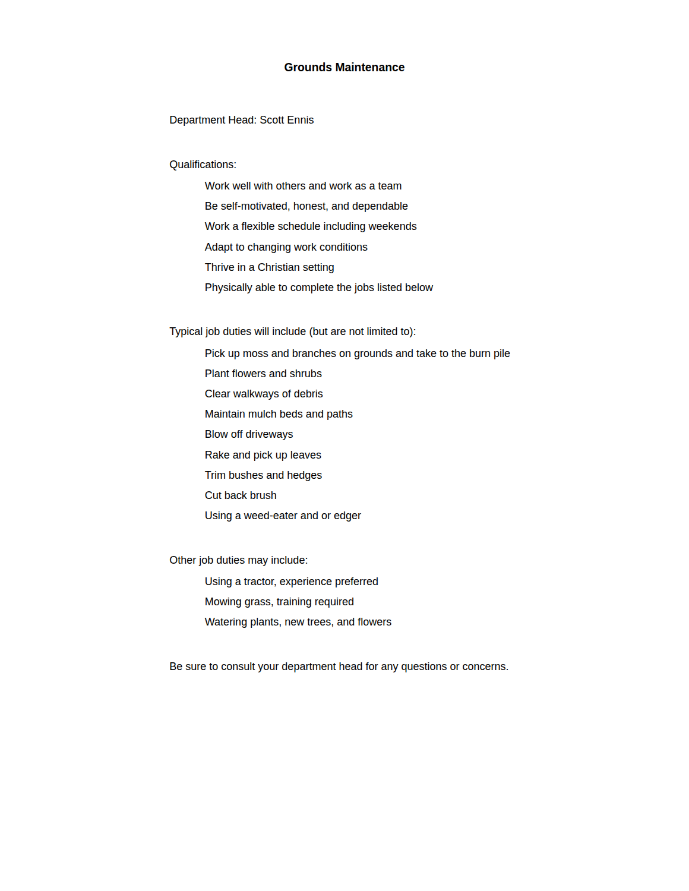Grounds Maintenance
Department Head: Scott Ennis
Qualifications:
Work well with others and work as a team
Be self-motivated, honest, and dependable
Work a flexible schedule including weekends
Adapt to changing work conditions
Thrive in a Christian setting
Physically able to complete the jobs listed below
Typical job duties will include (but are not limited to):
Pick up moss and branches on grounds and take to the burn pile
Plant flowers and shrubs
Clear walkways of debris
Maintain mulch beds and paths
Blow off driveways
Rake and pick up leaves
Trim bushes and hedges
Cut back brush
Using a weed-eater and or edger
Other job duties may include:
Using a tractor, experience preferred
Mowing grass, training required
Watering plants, new trees, and flowers
Be sure to consult your department head for any questions or concerns.